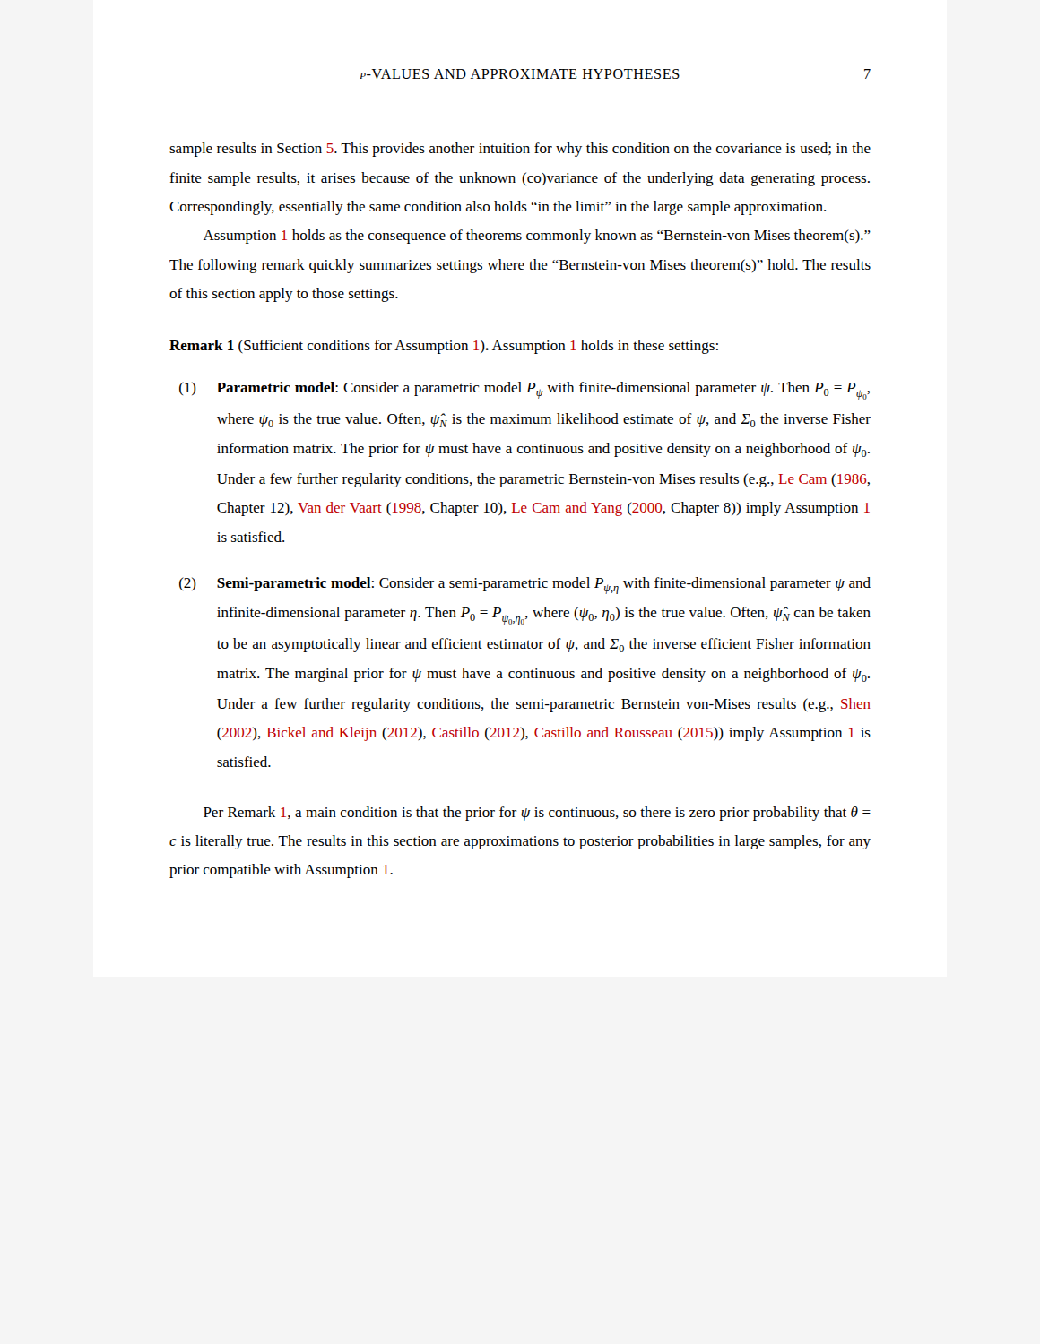p-VALUES AND APPROXIMATE HYPOTHESES 7
sample results in Section 5. This provides another intuition for why this condition on the covariance is used; in the finite sample results, it arises because of the unknown (co)variance of the underlying data generating process. Correspondingly, essentially the same condition also holds “in the limit” in the large sample approximation.
Assumption 1 holds as the consequence of theorems commonly known as “Bernstein-von Mises theorem(s).” The following remark quickly summarizes settings where the “Bernstein-von Mises theorem(s)” hold. The results of this section apply to those settings.
Remark 1 (Sufficient conditions for Assumption 1). Assumption 1 holds in these settings:
Parametric model: Consider a parametric model Pψ with finite-dimensional parameter ψ. Then P0 = Pψ0, where ψ0 is the true value. Often, ψ̂N is the maximum likelihood estimate of ψ, and Σ0 the inverse Fisher information matrix. The prior for ψ must have a continuous and positive density on a neighborhood of ψ0. Under a few further regularity conditions, the parametric Bernstein-von Mises results (e.g., Le Cam (1986, Chapter 12), Van der Vaart (1998, Chapter 10), Le Cam and Yang (2000, Chapter 8)) imply Assumption 1 is satisfied.
Semi-parametric model: Consider a semi-parametric model Pψ,η with finite-dimensional parameter ψ and infinite-dimensional parameter η. Then P0 = Pψ0,η0, where (ψ0, η0) is the true value. Often, ψ̂N can be taken to be an asymptotically linear and efficient estimator of ψ, and Σ0 the inverse efficient Fisher information matrix. The marginal prior for ψ must have a continuous and positive density on a neighborhood of ψ0. Under a few further regularity conditions, the semi-parametric Bernstein von-Mises results (e.g., Shen (2002), Bickel and Kleijn (2012), Castillo (2012), Castillo and Rousseau (2015)) imply Assumption 1 is satisfied.
Per Remark 1, a main condition is that the prior for ψ is continuous, so there is zero prior probability that θ = c is literally true. The results in this section are approximations to posterior probabilities in large samples, for any prior compatible with Assumption 1.